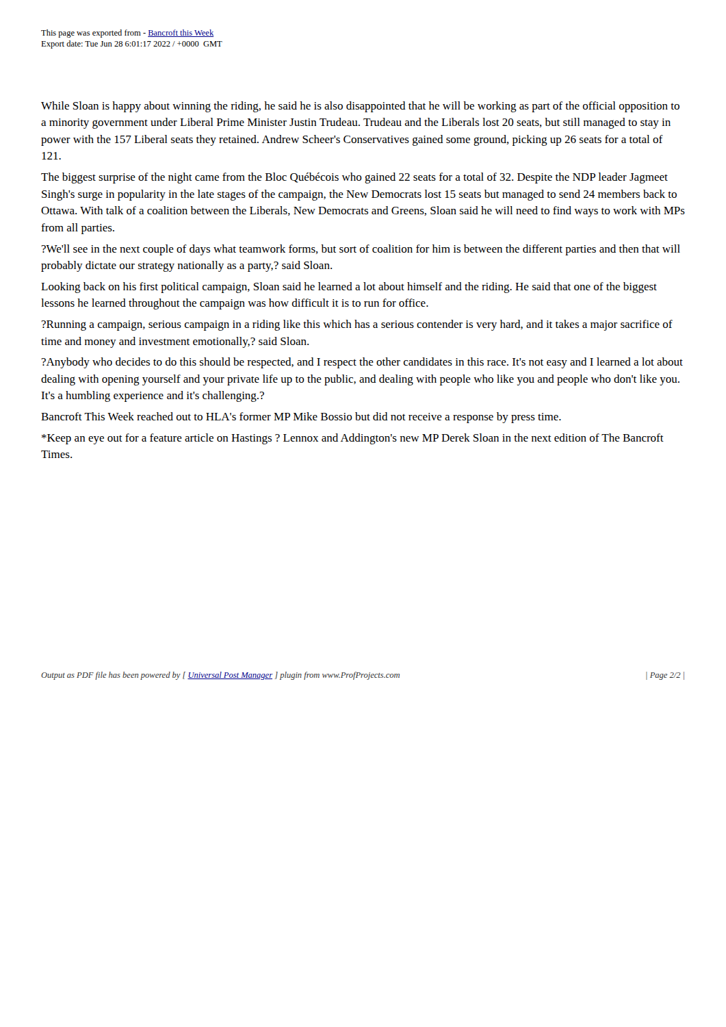This page was exported from - Bancroft this Week
Export date: Tue Jun 28 6:01:17 2022 / +0000 GMT
While Sloan is happy about winning the riding, he said he is also disappointed that he will be working as part of the official opposition to a minority government under Liberal Prime Minister Justin Trudeau. Trudeau and the Liberals lost 20 seats, but still managed to stay in power with the 157 Liberal seats they retained. Andrew Scheer's Conservatives gained some ground, picking up 26 seats for a total of 121.
The biggest surprise of the night came from the Bloc Québécois who gained 22 seats for a total of 32. Despite the NDP leader Jagmeet Singh's surge in popularity in the late stages of the campaign, the New Democrats lost 15 seats but managed to send 24 members back to Ottawa. With talk of a coalition between the Liberals, New Democrats and Greens, Sloan said he will need to find ways to work with MPs from all parties.
?We'll see in the next couple of days what teamwork forms, but sort of coalition for him is between the different parties and then that will probably dictate our strategy nationally as a party,? said Sloan.
Looking back on his first political campaign, Sloan said he learned a lot about himself and the riding. He said that one of the biggest lessons he learned throughout the campaign was how difficult it is to run for office.
?Running a campaign, serious campaign in a riding like this which has a serious contender is very hard, and it takes a major sacrifice of time and money and investment emotionally,? said Sloan.
?Anybody who decides to do this should be respected, and I respect the other candidates in this race. It's not easy and I learned a lot about dealing with opening yourself and your private life up to the public, and dealing with people who like you and people who don't like you. It's a humbling experience and it's challenging.?
Bancroft This Week reached out to HLA's former MP Mike Bossio but did not receive a response by press time.
*Keep an eye out for a feature article on Hastings ? Lennox and Addington's new MP Derek Sloan in the next edition of The Bancroft Times.
Output as PDF file has been powered by [ Universal Post Manager ] plugin from www.ProfProjects.com | Page 2/2 |